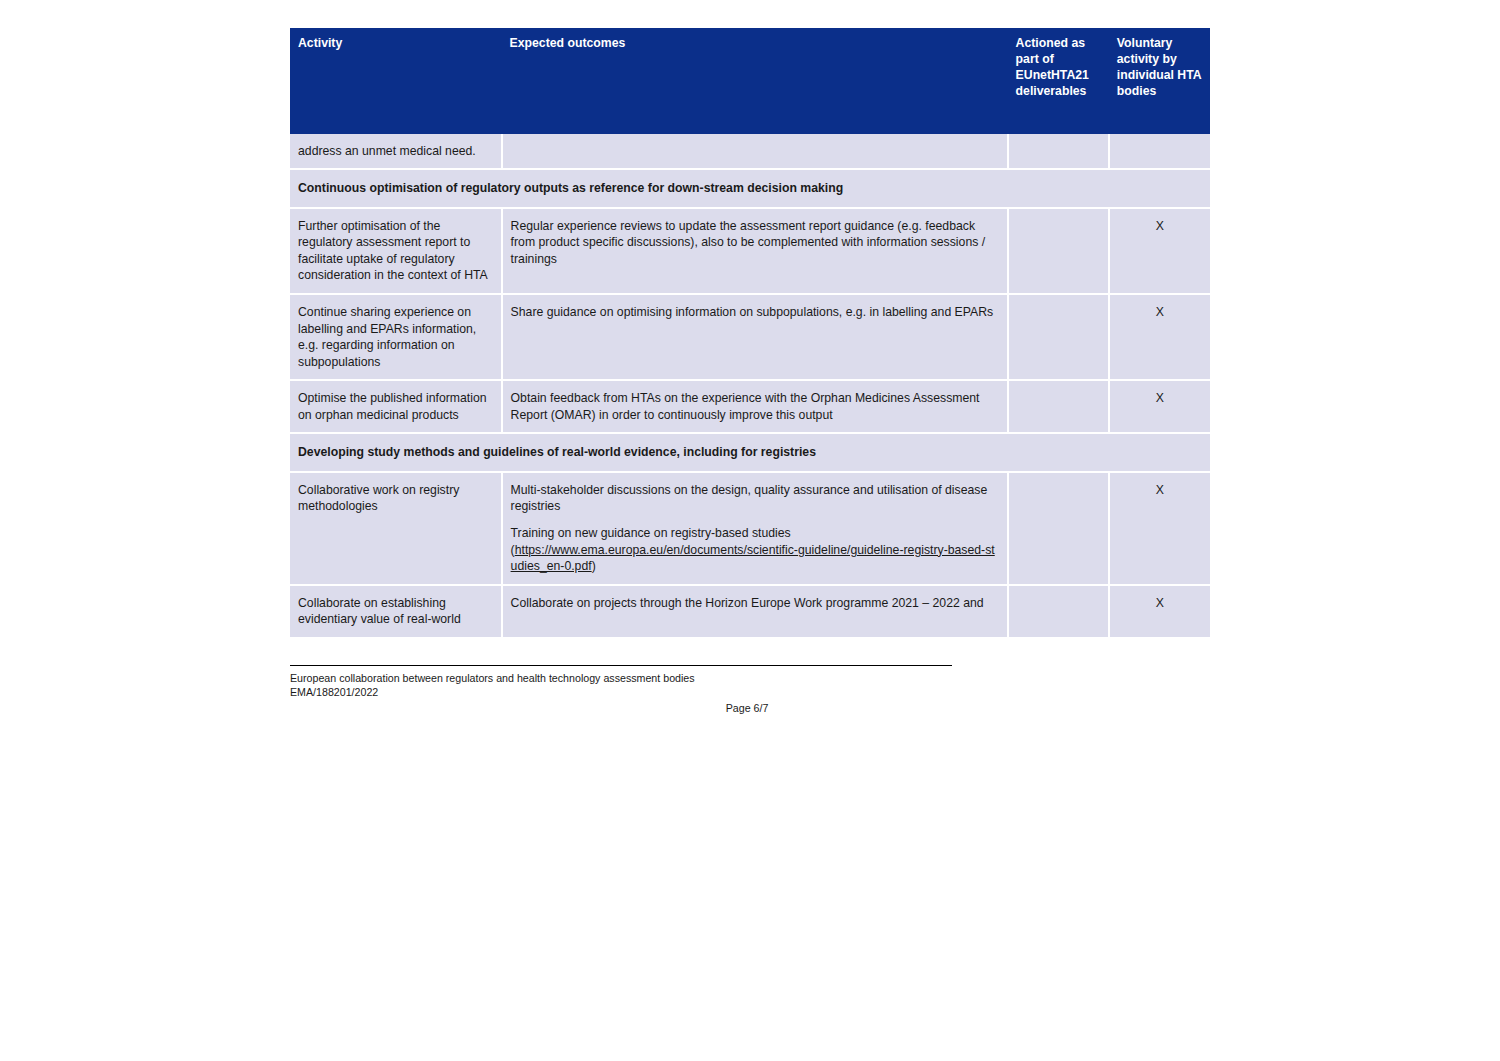| Activity | Expected outcomes | Actioned as part of EUnetHTA21 deliverables | Voluntary activity by individual HTA bodies |
| --- | --- | --- | --- |
| address an unmet medical need. | | | |
| Continuous optimisation of regulatory outputs as reference for down-stream decision making |
| Further optimisation of the regulatory assessment report to facilitate uptake of regulatory consideration in the context of HTA | Regular experience reviews to update the assessment report guidance (e.g. feedback from product specific discussions), also to be complemented with information sessions / trainings | | X |
| Continue sharing experience on labelling and EPARs information, e.g. regarding information on subpopulations | Share guidance on optimising information on subpopulations, e.g. in labelling and EPARs | | X |
| Optimise the published information on orphan medicinal products | Obtain feedback from HTAs on the experience with the Orphan Medicines Assessment Report (OMAR) in order to continuously improve this output | | X |
| Developing study methods and guidelines of real-world evidence, including for registries |
| Collaborative work on registry methodologies | Multi-stakeholder discussions on the design, quality assurance and utilisation of disease registries Training on new guidance on registry-based studies ( https://www.ema.europa.eu/en/documents/scientific-guideline/guideline-registry-based-studies_en-0.pdf ) | | X |
| Collaborate on establishing evidentiary value of real-world | Collaborate on projects through the Horizon Europe Work programme 2021 – 2022 and | | X |
European collaboration between regulators and health technology assessment bodies
EMA/188201/2022
Page 6/7